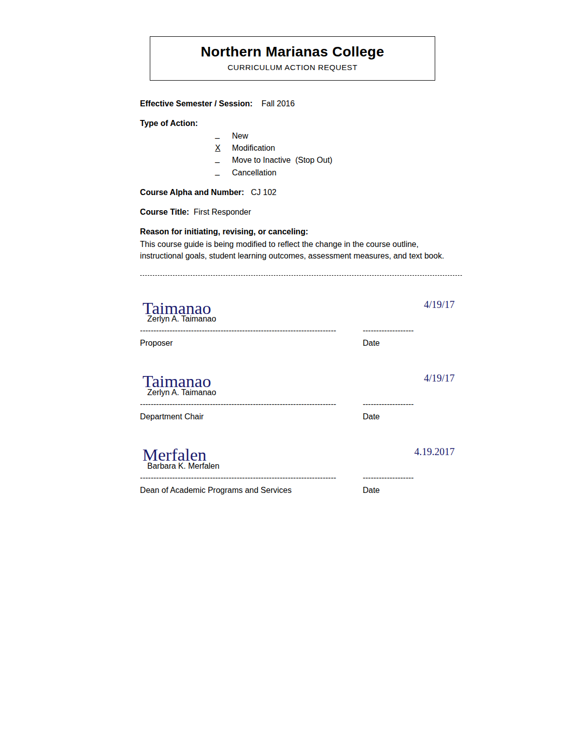Northern Marianas College
CURRICULUM ACTION REQUEST
Effective Semester / Session: Fall 2016
Type of Action:
_New
XModification
_Move to Inactive (Stop Out)
_Cancellation
Course Alpha and Number: CJ 102
Course Title: First Responder
Reason for initiating, revising, or canceling:
This course guide is being modified to reflect the change in the course outline, instructional goals, student learning outcomes, assessment measures, and text book.
Taimanao 4/19/17
Zerlyn A. Taimanao
-------------------------------------------------------------------------
-------------------
Proposer
Date
Taimanao 4/19/17
Zerlyn A. Taimanao
-------------------------------------------------------------------------
-------------------
Department Chair
Date
Merfalen 4.19.2017
Barbara K. Merfalen
-------------------------------------------------------------------------
-------------------
Dean of Academic Programs and Services
Date